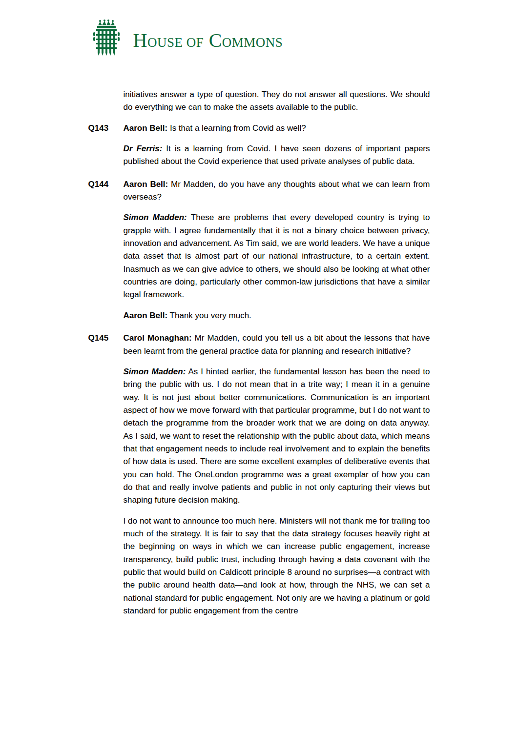HOUSE OF COMMONS
initiatives answer a type of question. They do not answer all questions. We should do everything we can to make the assets available to the public.
Q143
Aaron Bell: Is that a learning from Covid as well?
Dr Ferris: It is a learning from Covid. I have seen dozens of important papers published about the Covid experience that used private analyses of public data.
Q144
Aaron Bell: Mr Madden, do you have any thoughts about what we can learn from overseas?
Simon Madden: These are problems that every developed country is trying to grapple with. I agree fundamentally that it is not a binary choice between privacy, innovation and advancement. As Tim said, we are world leaders. We have a unique data asset that is almost part of our national infrastructure, to a certain extent. Inasmuch as we can give advice to others, we should also be looking at what other countries are doing, particularly other common-law jurisdictions that have a similar legal framework.
Aaron Bell: Thank you very much.
Q145
Carol Monaghan: Mr Madden, could you tell us a bit about the lessons that have been learnt from the general practice data for planning and research initiative?
Simon Madden: As I hinted earlier, the fundamental lesson has been the need to bring the public with us. I do not mean that in a trite way; I mean it in a genuine way. It is not just about better communications. Communication is an important aspect of how we move forward with that particular programme, but I do not want to detach the programme from the broader work that we are doing on data anyway. As I said, we want to reset the relationship with the public about data, which means that that engagement needs to include real involvement and to explain the benefits of how data is used. There are some excellent examples of deliberative events that you can hold. The OneLondon programme was a great exemplar of how you can do that and really involve patients and public in not only capturing their views but shaping future decision making.
I do not want to announce too much here. Ministers will not thank me for trailing too much of the strategy. It is fair to say that the data strategy focuses heavily right at the beginning on ways in which we can increase public engagement, increase transparency, build public trust, including through having a data covenant with the public that would build on Caldicott principle 8 around no surprises—a contract with the public around health data—and look at how, through the NHS, we can set a national standard for public engagement. Not only are we having a platinum or gold standard for public engagement from the centre